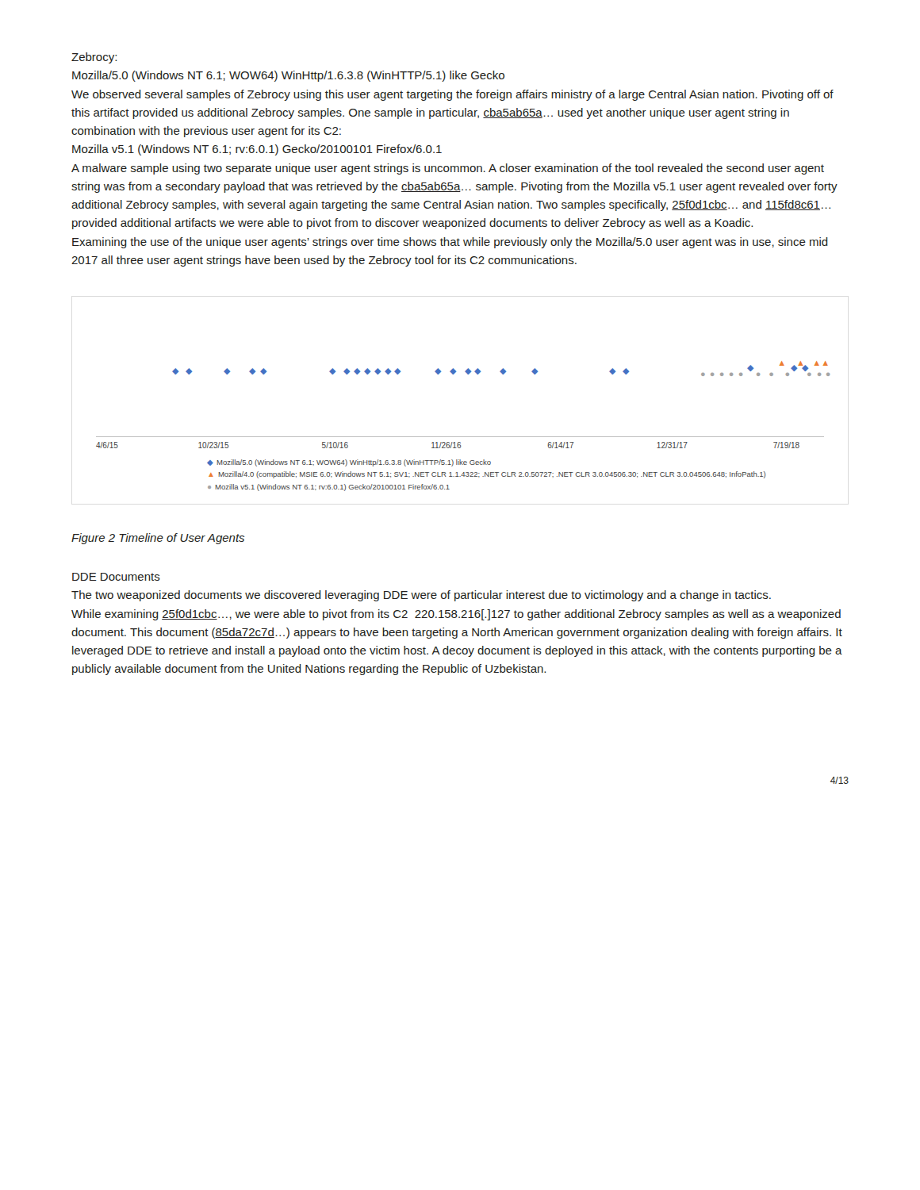Zebrocy:
Mozilla/5.0 (Windows NT 6.1; WOW64) WinHttp/1.6.3.8 (WinHTTP/5.1) like Gecko
We observed several samples of Zebrocy using this user agent targeting the foreign affairs ministry of a large Central Asian nation. Pivoting off of this artifact provided us additional Zebrocy samples. One sample in particular, cba5ab65a… used yet another unique user agent string in combination with the previous user agent for its C2:
Mozilla v5.1 (Windows NT 6.1; rv:6.0.1) Gecko/20100101 Firefox/6.0.1
A malware sample using two separate unique user agent strings is uncommon. A closer examination of the tool revealed the second user agent string was from a secondary payload that was retrieved by the cba5ab65a… sample. Pivoting from the Mozilla v5.1 user agent revealed over forty additional Zebrocy samples, with several again targeting the same Central Asian nation. Two samples specifically, 25f0d1cbc… and 115fd8c61… provided additional artifacts we were able to pivot from to discover weaponized documents to deliver Zebrocy as well as a Koadic.
Examining the use of the unique user agents’ strings over time shows that while previously only the Mozilla/5.0 user agent was in use, since mid 2017 all three user agent strings have been used by the Zebrocy tool for its C2 communications.
◆ ◆ ◆ ◆ ◆ ◆ ◆ ◆ ◆ ◆ ◆ ◆ ◆ ◆ ◆ ◆ ◆ ◆ ◆ ◆ ● ● ● ● ● ◆ ● ● ▲ ● ◆ ▲ ◆ ● ▲ ● ▲ ●
4/6/15 10/23/15 5/10/16 11/26/16 6/14/17 12/31/17 7/19/18
◆Mozilla/5.0 (Windows NT 6.1; WOW64) WinHttp/1.6.3.8 (WinHTTP/5.1) like Gecko
▲Mozilla/4.0 (compatible; MSIE 6.0; Windows NT 5.1; SV1; .NET CLR 1.1.4322; .NET CLR 2.0.50727; .NET CLR 3.0.04506.30; .NET CLR 3.0.04506.648; InfoPath.1)
●Mozilla v5.1 (Windows NT 6.1; rv:6.0.1) Gecko/20100101 Firefox/6.0.1
Figure 2 Timeline of User Agents
DDE Documents
The two weaponized documents we discovered leveraging DDE were of particular interest due to victimology and a change in tactics.
While examining 25f0d1cbc…, we were able to pivot from its C2 220.158.216[.]127 to gather additional Zebrocy samples as well as a weaponized document. This document (85da72c7d…) appears to have been targeting a North American government organization dealing with foreign affairs. It leveraged DDE to retrieve and install a payload onto the victim host. A decoy document is deployed in this attack, with the contents purporting be a publicly available document from the United Nations regarding the Republic of Uzbekistan.
4/13